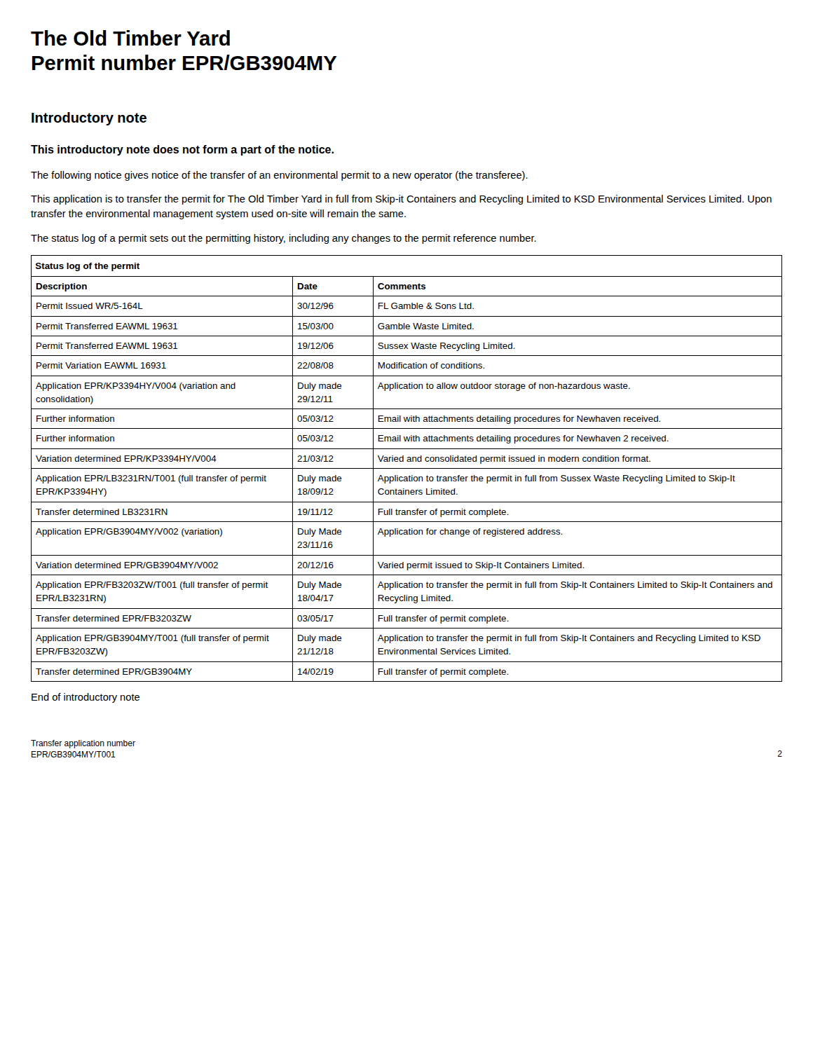The Old Timber Yard
Permit number EPR/GB3904MY
Introductory note
This introductory note does not form a part of the notice.
The following notice gives notice of the transfer of an environmental permit to a new operator (the transferee).
This application is to transfer the permit for The Old Timber Yard in full from Skip-it Containers and Recycling Limited to KSD Environmental Services Limited. Upon transfer the environmental management system used on-site will remain the same.
The status log of a permit sets out the permitting history, including any changes to the permit reference number.
Status log of the permit
| Description | Date | Comments |
| --- | --- | --- |
| Permit Issued WR/5-164L | 30/12/96 | FL Gamble & Sons Ltd. |
| Permit Transferred EAWML 19631 | 15/03/00 | Gamble Waste Limited. |
| Permit Transferred EAWML 19631 | 19/12/06 | Sussex Waste Recycling Limited. |
| Permit Variation EAWML 16931 | 22/08/08 | Modification of conditions. |
| Application EPR/KP3394HY/V004 (variation and consolidation) | Duly made 29/12/11 | Application to allow outdoor storage of non-hazardous waste. |
| Further information | 05/03/12 | Email with attachments detailing procedures for Newhaven received. |
| Further information | 05/03/12 | Email with attachments detailing procedures for Newhaven 2 received. |
| Variation determined EPR/KP3394HY/V004 | 21/03/12 | Varied and consolidated permit issued in modern condition format. |
| Application EPR/LB3231RN/T001 (full transfer of permit EPR/KP3394HY) | Duly made 18/09/12 | Application to transfer the permit in full from Sussex Waste Recycling Limited to Skip-It Containers Limited. |
| Transfer determined LB3231RN | 19/11/12 | Full transfer of permit complete. |
| Application EPR/GB3904MY/V002 (variation) | Duly Made 23/11/16 | Application for change of registered address. |
| Variation determined EPR/GB3904MY/V002 | 20/12/16 | Varied permit issued to Skip-It Containers Limited. |
| Application EPR/FB3203ZW/T001 (full transfer of permit EPR/LB3231RN) | Duly Made 18/04/17 | Application to transfer the permit in full from Skip-It Containers Limited to Skip-It Containers and Recycling Limited. |
| Transfer determined EPR/FB3203ZW | 03/05/17 | Full transfer of permit complete. |
| Application EPR/GB3904MY/T001 (full transfer of permit EPR/FB3203ZW) | Duly made 21/12/18 | Application to transfer the permit in full from Skip-It Containers and Recycling Limited to KSD Environmental Services Limited. |
| Transfer determined EPR/GB3904MY | 14/02/19 | Full transfer of permit complete. |
End of introductory note
Transfer application number
EPR/GB3904MY/T001
2